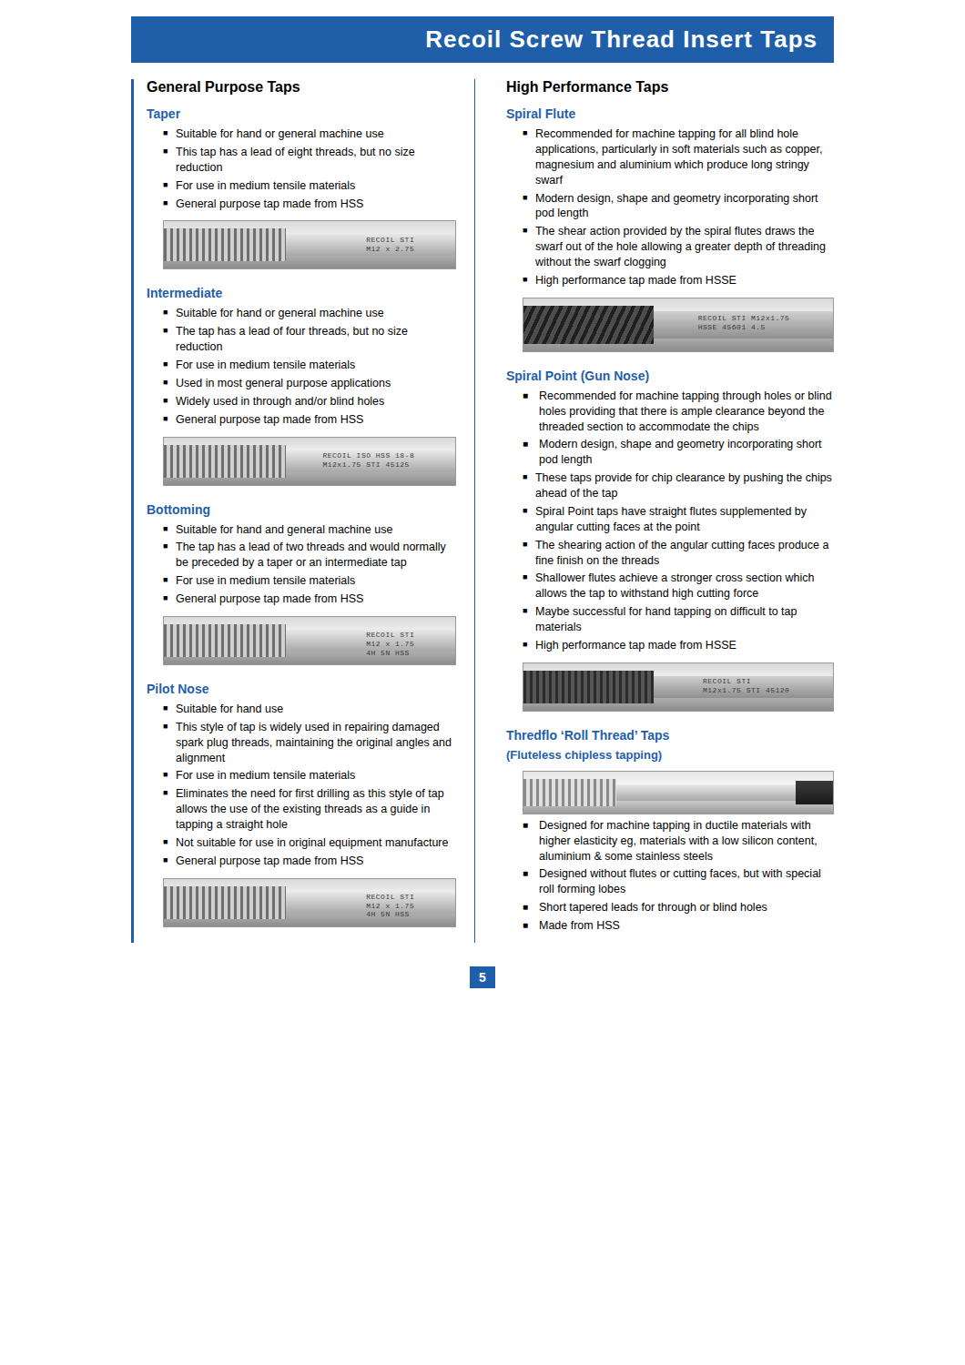Recoil Screw Thread Insert Taps
General Purpose Taps
Taper
Suitable for hand or general machine use
This tap has a lead of eight threads, but no size reduction
For use in medium tensile materials
General purpose tap made from HSS
RECOIL STI
M12 x 2.75
Intermediate
Suitable for hand or general machine use
The tap has a lead of four threads, but no size reduction
For use in medium tensile materials
Used in most general purpose applications
Widely used in through and/or blind holes
General purpose tap made from HSS
RECOIL ISO HSS 18-8
M12x1.75 STI 45125
Bottoming
Suitable for hand and general machine use
The tap has a lead of two threads and would normally be preceded by a taper or an intermediate tap
For use in medium tensile materials
General purpose tap made from HSS
RECOIL STI
M12 x 1.75
4H 5N HSS
Pilot Nose
Suitable for hand use
This style of tap is widely used in repairing damaged spark plug threads, maintaining the original angles and alignment
For use in medium tensile materials
Eliminates the need for first drilling as this style of tap allows the use of the existing threads as a guide in tapping a straight hole
Not suitable for use in original equipment manufacture
General purpose tap made from HSS
RECOIL STI
M12 x 1.75
4H 5N HSS
High Performance Taps
Spiral Flute
Recommended for machine tapping for all blind hole applications, particularly in soft materials such as copper, magnesium and aluminium which produce long stringy swarf
Modern design, shape and geometry incorporating short pod length
The shear action provided by the spiral flutes draws the swarf out of the hole allowing a greater depth of threading without the swarf clogging
High performance tap made from HSSE
RECOIL STI M12x1.75
HSSE 45601 4.5
Spiral Point (Gun Nose)
Recommended for machine tapping through holes or blind holes providing that there is ample clearance beyond the threaded section to accommodate the chips
Modern design, shape and geometry incorporating short pod length
These taps provide for chip clearance by pushing the chips ahead of the tap
Spiral Point taps have straight flutes supplemented by angular cutting faces at the point
The shearing action of the angular cutting faces produce a fine finish on the threads
Shallower flutes achieve a stronger cross section which allows the tap to withstand high cutting force
Maybe successful for hand tapping on difficult to tap materials
High performance tap made from HSSE
RECOIL STI
M12x1.75 STI 45120
Thredflo ‘Roll Thread’ Taps
(Fluteless chipless tapping)
Designed for machine tapping in ductile materials with higher elasticity eg, materials with a low silicon content, aluminium & some stainless steels
Designed without flutes or cutting faces, but with special roll forming lobes
Short tapered leads for through or blind holes
Made from HSS
5